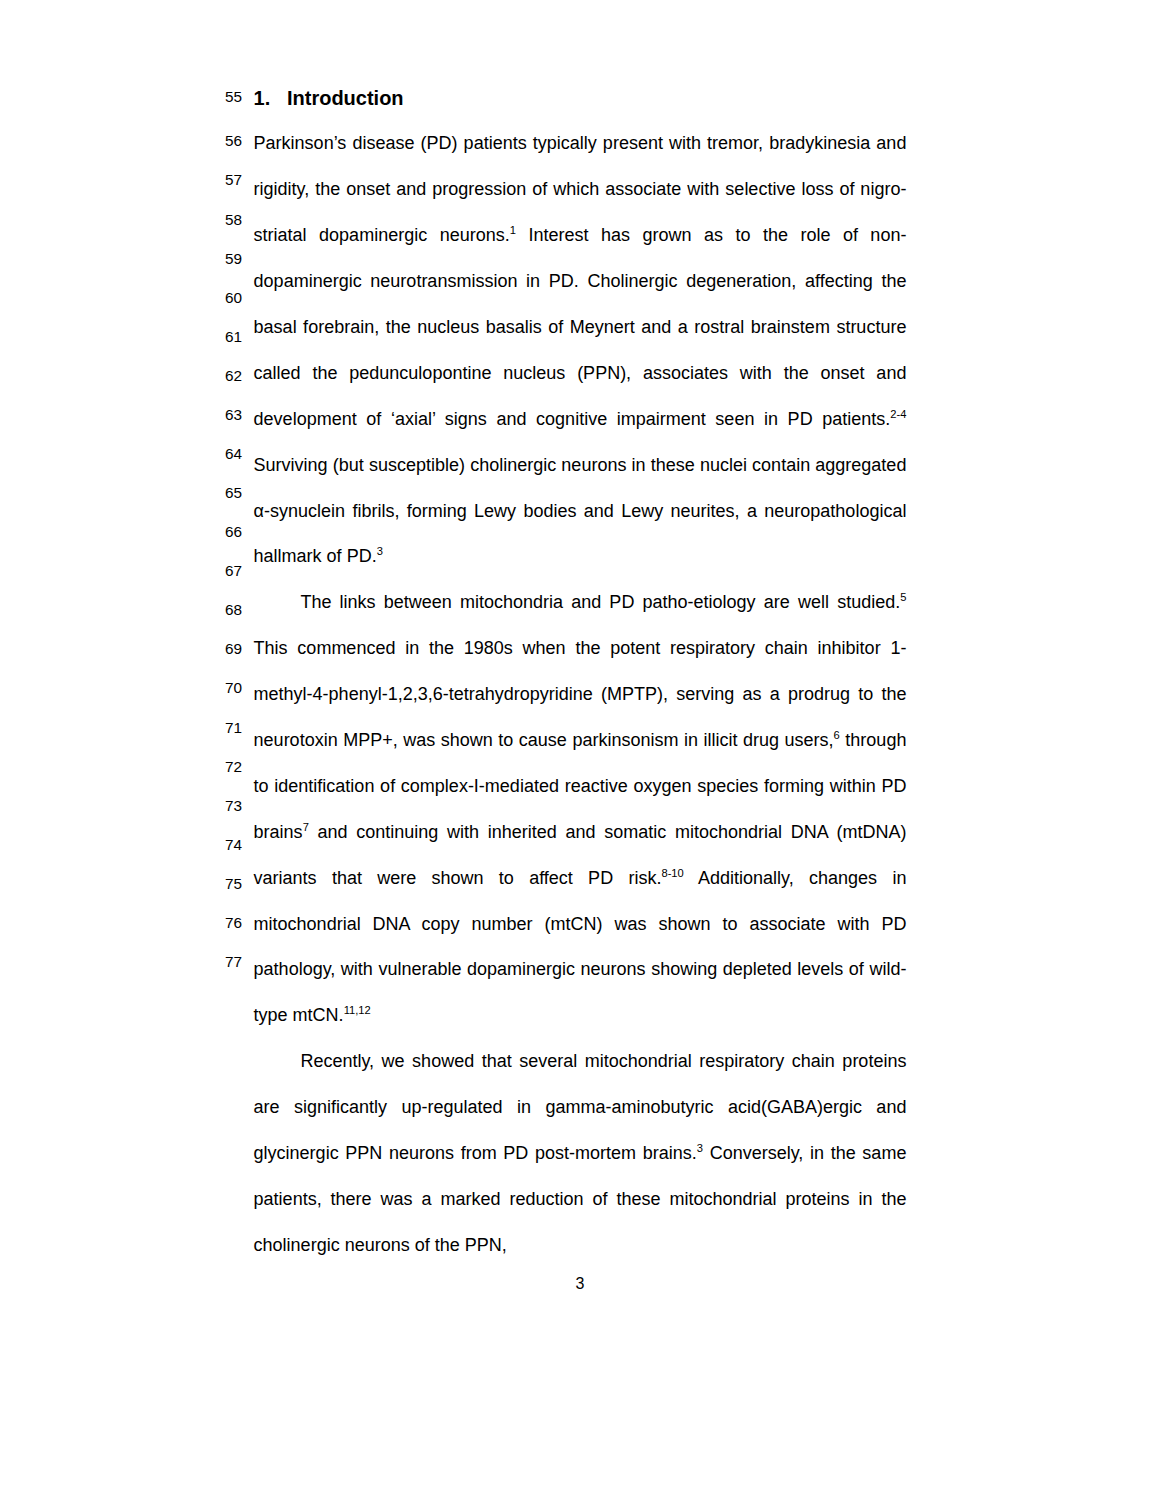55
1. Introduction
56 57 58 59 60 61 62 63 64 65 66 67 68 69 70 71 72 73 74 75 76 77
Parkinson’s disease (PD) patients typically present with tremor, bradykinesia and rigidity, the onset and progression of which associate with selective loss of nigro-striatal dopaminergic neurons.1 Interest has grown as to the role of non-dopaminergic neurotransmission in PD. Cholinergic degeneration, affecting the basal forebrain, the nucleus basalis of Meynert and a rostral brainstem structure called the pedunculopontine nucleus (PPN), associates with the onset and development of ‘axial’ signs and cognitive impairment seen in PD patients.2-4 Surviving (but susceptible) cholinergic neurons in these nuclei contain aggregated α-synuclein fibrils, forming Lewy bodies and Lewy neurites, a neuropathological hallmark of PD.3
The links between mitochondria and PD patho-etiology are well studied.5 This commenced in the 1980s when the potent respiratory chain inhibitor 1-methyl-4-phenyl-1,2,3,6-tetrahydropyridine (MPTP), serving as a prodrug to the neurotoxin MPP+, was shown to cause parkinsonism in illicit drug users,6 through to identification of complex-I-mediated reactive oxygen species forming within PD brains7 and continuing with inherited and somatic mitochondrial DNA (mtDNA) variants that were shown to affect PD risk.8-10 Additionally, changes in mitochondrial DNA copy number (mtCN) was shown to associate with PD pathology, with vulnerable dopaminergic neurons showing depleted levels of wild-type mtCN.11,12
Recently, we showed that several mitochondrial respiratory chain proteins are significantly up-regulated in gamma-aminobutyric acid(GABA)ergic and glycinergic PPN neurons from PD post-mortem brains.3 Conversely, in the same patients, there was a marked reduction of these mitochondrial proteins in the cholinergic neurons of the PPN,
3